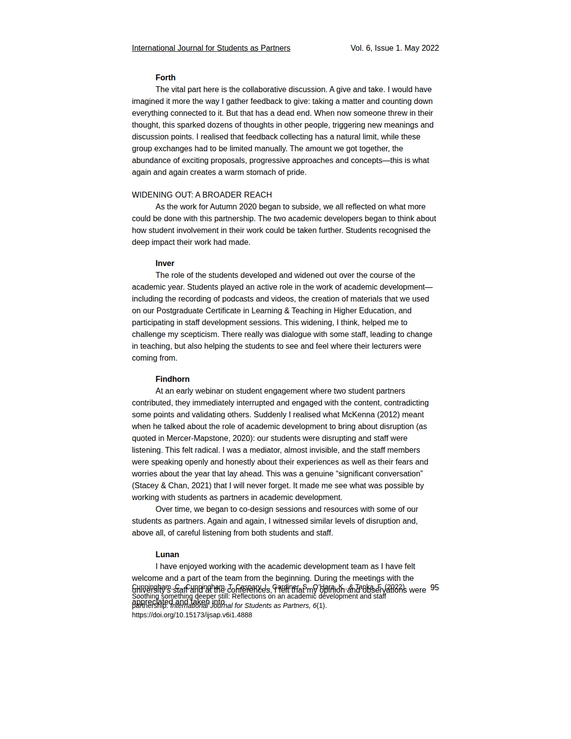International Journal for Students as Partners Vol. 6, Issue 1. May 2022
Forth
The vital part here is the collaborative discussion. A give and take. I would have imagined it more the way I gather feedback to give: taking a matter and counting down everything connected to it. But that has a dead end. When now someone threw in their thought, this sparked dozens of thoughts in other people, triggering new meanings and discussion points. I realised that feedback collecting has a natural limit, while these group exchanges had to be limited manually. The amount we got together, the abundance of exciting proposals, progressive approaches and concepts—this is what again and again creates a warm stomach of pride.
Widening out: A broader reach
As the work for Autumn 2020 began to subside, we all reflected on what more could be done with this partnership. The two academic developers began to think about how student involvement in their work could be taken further. Students recognised the deep impact their work had made.
Inver
The role of the students developed and widened out over the course of the academic year. Students played an active role in the work of academic development—including the recording of podcasts and videos, the creation of materials that we used on our Postgraduate Certificate in Learning & Teaching in Higher Education, and participating in staff development sessions. This widening, I think, helped me to challenge my scepticism. There really was dialogue with some staff, leading to change in teaching, but also helping the students to see and feel where their lecturers were coming from.
Findhorn
At an early webinar on student engagement where two student partners contributed, they immediately interrupted and engaged with the content, contradicting some points and validating others. Suddenly I realised what McKenna (2012) meant when he talked about the role of academic development to bring about disruption (as quoted in Mercer-Mapstone, 2020): our students were disrupting and staff were listening. This felt radical. I was a mediator, almost invisible, and the staff members were speaking openly and honestly about their experiences as well as their fears and worries about the year that lay ahead. This was a genuine “significant conversation” (Stacey & Chan, 2021) that I will never forget. It made me see what was possible by working with students as partners in academic development.
Over time, we began to co-design sessions and resources with some of our students as partners. Again and again, I witnessed similar levels of disruption and, above all, of careful listening from both students and staff.
Lunan
I have enjoyed working with the academic development team as I have felt welcome and a part of the team from the beginning. During the meetings with the university’s staff and at the conferences, I felt that my opinion and observations were appreciated and taken into
Cunningham, C., Cunningham, T. Caspary, I., Gardiner, S., O’Hara, K., & Tanka, F. (2022). Soothing something deeper still: Reflections on an academic development and staff partnership. International Journal for Students as Partners, 6(1). https://doi.org/10.15173/ijsap.v6i1.4888
95